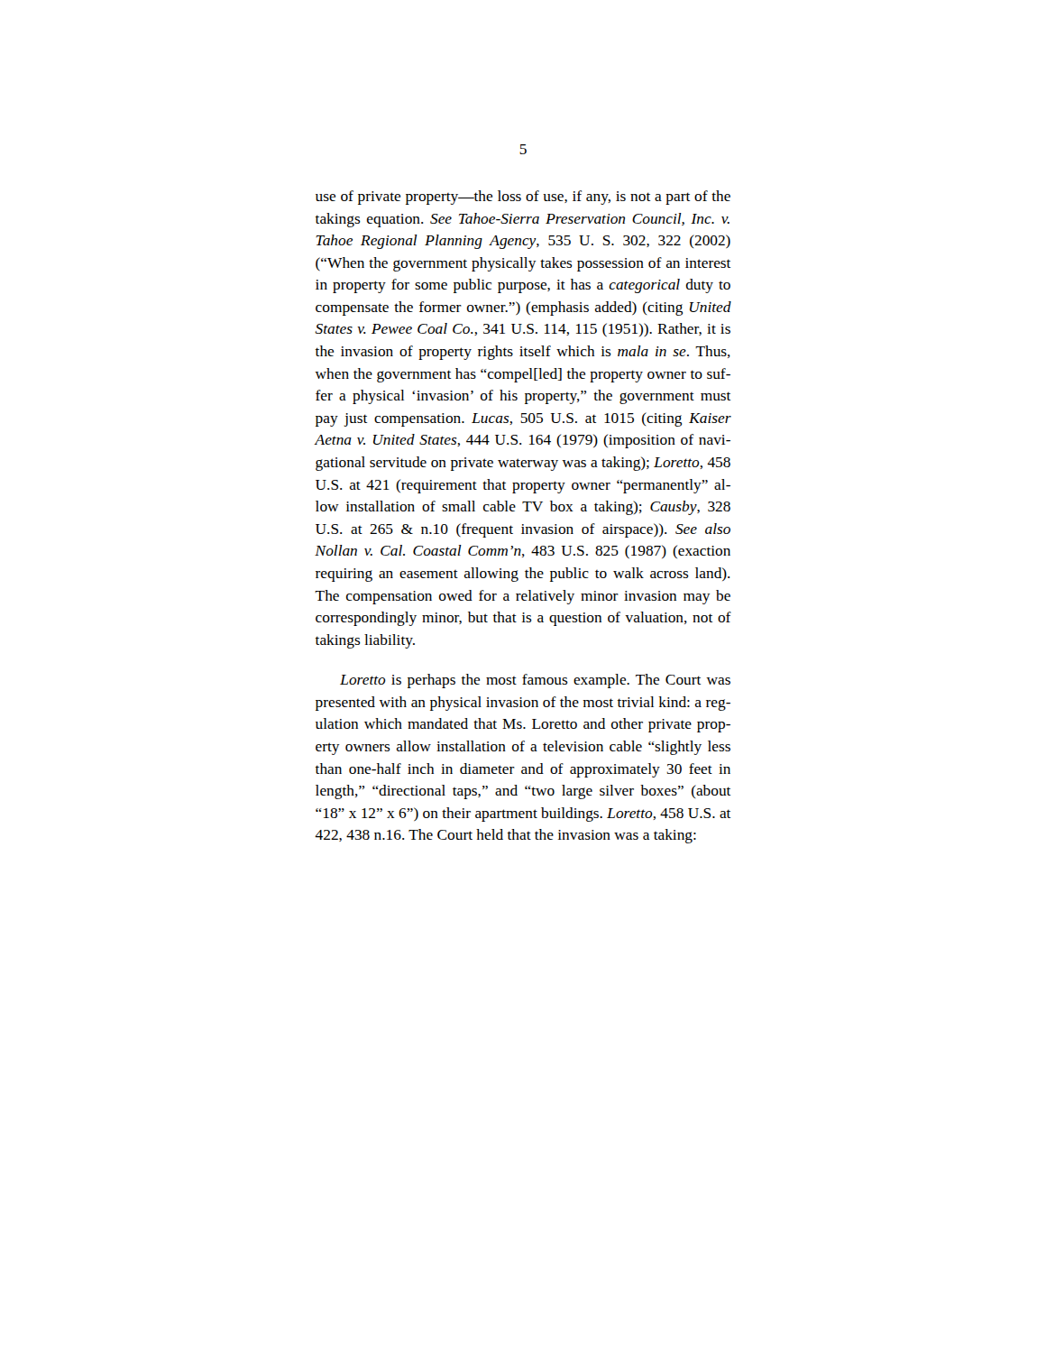5
use of private property—the loss of use, if any, is not a part of the takings equation. See Tahoe-Sierra Preservation Council, Inc. v. Tahoe Regional Planning Agency, 535 U. S. 302, 322 (2002) (“When the government physically takes possession of an interest in property for some public purpose, it has a categorical duty to compensate the former owner.”) (emphasis added) (citing United States v. Pewee Coal Co., 341 U.S. 114, 115 (1951)). Rather, it is the invasion of property rights itself which is mala in se. Thus, when the government has “compel[led] the property owner to suffer a physical ‘invasion’ of his property,” the government must pay just compensation. Lucas, 505 U.S. at 1015 (citing Kaiser Aetna v. United States, 444 U.S. 164 (1979) (imposition of navigational servitude on private waterway was a taking); Loretto, 458 U.S. at 421 (requirement that property owner “permanently” allow installation of small cable TV box a taking); Causby, 328 U.S. at 265 & n.10 (frequent invasion of airspace)). See also Nollan v. Cal. Coastal Comm’n, 483 U.S. 825 (1987) (exaction requiring an easement allowing the public to walk across land). The compensation owed for a relatively minor invasion may be correspondingly minor, but that is a question of valuation, not of takings liability.
Loretto is perhaps the most famous example. The Court was presented with an physical invasion of the most trivial kind: a regulation which mandated that Ms. Loretto and other private property owners allow installation of a television cable “slightly less than one-half inch in diameter and of approximately 30 feet in length,” “directional taps,” and “two large silver boxes” (about “18” x 12” x 6”) on their apartment buildings. Loretto, 458 U.S. at 422, 438 n.16. The Court held that the invasion was a taking: